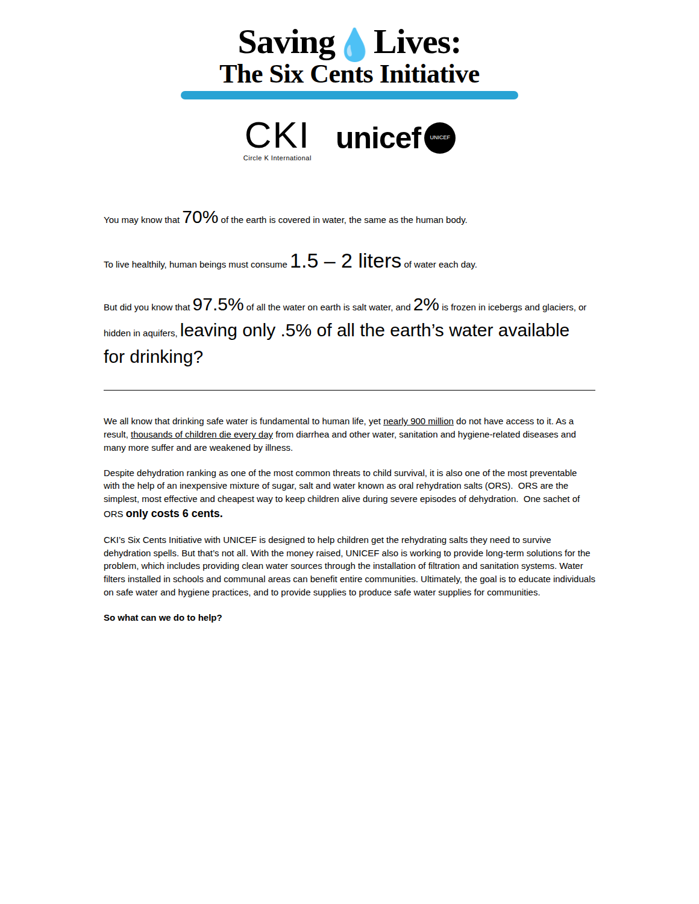Saving💧Lives:
The Six Cents Initiative
CKI
Circle K International
unicef UNICEF
You may know that 70% of the earth is covered in water, the same as the human body.
To live healthily, human beings must consume 1.5 – 2 liters of water each day.
But did you know that 97.5% of all the water on earth is salt water, and 2% is frozen in icebergs and glaciers, or hidden in aquifers, leaving only .5% of all the earth’s water available for drinking?
We all know that drinking safe water is fundamental to human life, yet nearly 900 million do not have access to it. As a result, thousands of children die every day from diarrhea and other water, sanitation and hygiene-related diseases and many more suffer and are weakened by illness.
Despite dehydration ranking as one of the most common threats to child survival, it is also one of the most preventable with the help of an inexpensive mixture of sugar, salt and water known as oral rehydration salts (ORS). ORS are the simplest, most effective and cheapest way to keep children alive during severe episodes of dehydration. One sachet of ORS only costs 6 cents.
CKI’s Six Cents Initiative with UNICEF is designed to help children get the rehydrating salts they need to survive dehydration spells. But that’s not all. With the money raised, UNICEF also is working to provide long-term solutions for the problem, which includes providing clean water sources through the installation of filtration and sanitation systems. Water filters installed in schools and communal areas can benefit entire communities. Ultimately, the goal is to educate individuals on safe water and hygiene practices, and to provide supplies to produce safe water supplies for communities.
So what can we do to help?